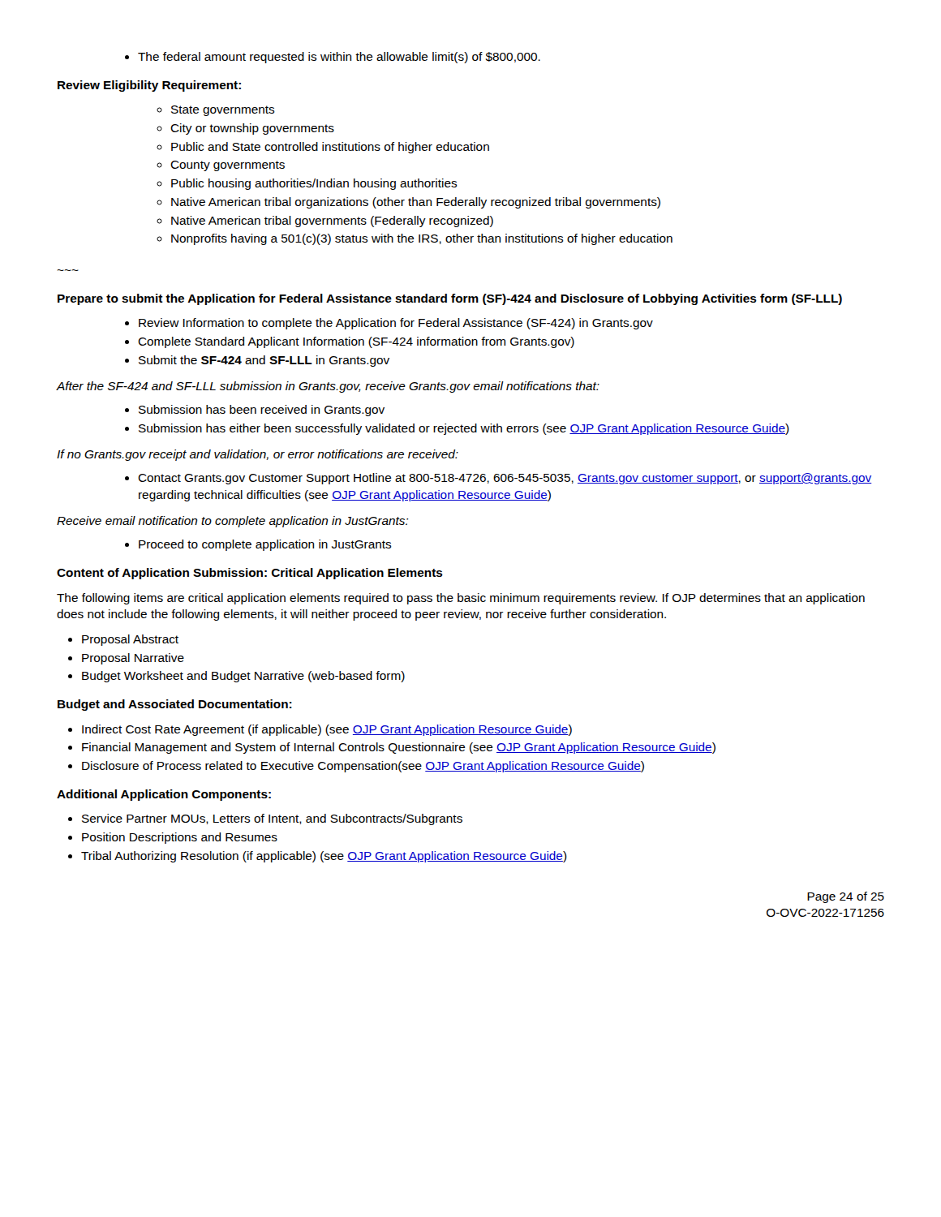The federal amount requested is within the allowable limit(s) of $800,000.
Review Eligibility Requirement:
State governments
City or township governments
Public and State controlled institutions of higher education
County governments
Public housing authorities/Indian housing authorities
Native American tribal organizations (other than Federally recognized tribal governments)
Native American tribal governments (Federally recognized)
Nonprofits having a 501(c)(3) status with the IRS, other than institutions of higher education
~~~
Prepare to submit the Application for Federal Assistance standard form (SF)-424 and Disclosure of Lobbying Activities form (SF-LLL)
Review Information to complete the Application for Federal Assistance (SF-424) in Grants.gov
Complete Standard Applicant Information (SF-424 information from Grants.gov)
Submit the SF-424 and SF-LLL in Grants.gov
After the SF-424 and SF-LLL submission in Grants.gov, receive Grants.gov email notifications that:
Submission has been received in Grants.gov
Submission has either been successfully validated or rejected with errors (see OJP Grant Application Resource Guide)
If no Grants.gov receipt and validation, or error notifications are received:
Contact Grants.gov Customer Support Hotline at 800-518-4726, 606-545-5035, Grants.gov customer support, or support@grants.gov regarding technical difficulties (see OJP Grant Application Resource Guide)
Receive email notification to complete application in JustGrants:
Proceed to complete application in JustGrants
Content of Application Submission: Critical Application Elements
The following items are critical application elements required to pass the basic minimum requirements review. If OJP determines that an application does not include the following elements, it will neither proceed to peer review, nor receive further consideration.
Proposal Abstract
Proposal Narrative
Budget Worksheet and Budget Narrative (web-based form)
Budget and Associated Documentation:
Indirect Cost Rate Agreement (if applicable) (see OJP Grant Application Resource Guide)
Financial Management and System of Internal Controls Questionnaire (see OJP Grant Application Resource Guide)
Disclosure of Process related to Executive Compensation(see OJP Grant Application Resource Guide)
Additional Application Components:
Service Partner MOUs, Letters of Intent, and Subcontracts/Subgrants
Position Descriptions and Resumes
Tribal Authorizing Resolution (if applicable) (see OJP Grant Application Resource Guide)
Page 24 of 25
O-OVC-2022-171256